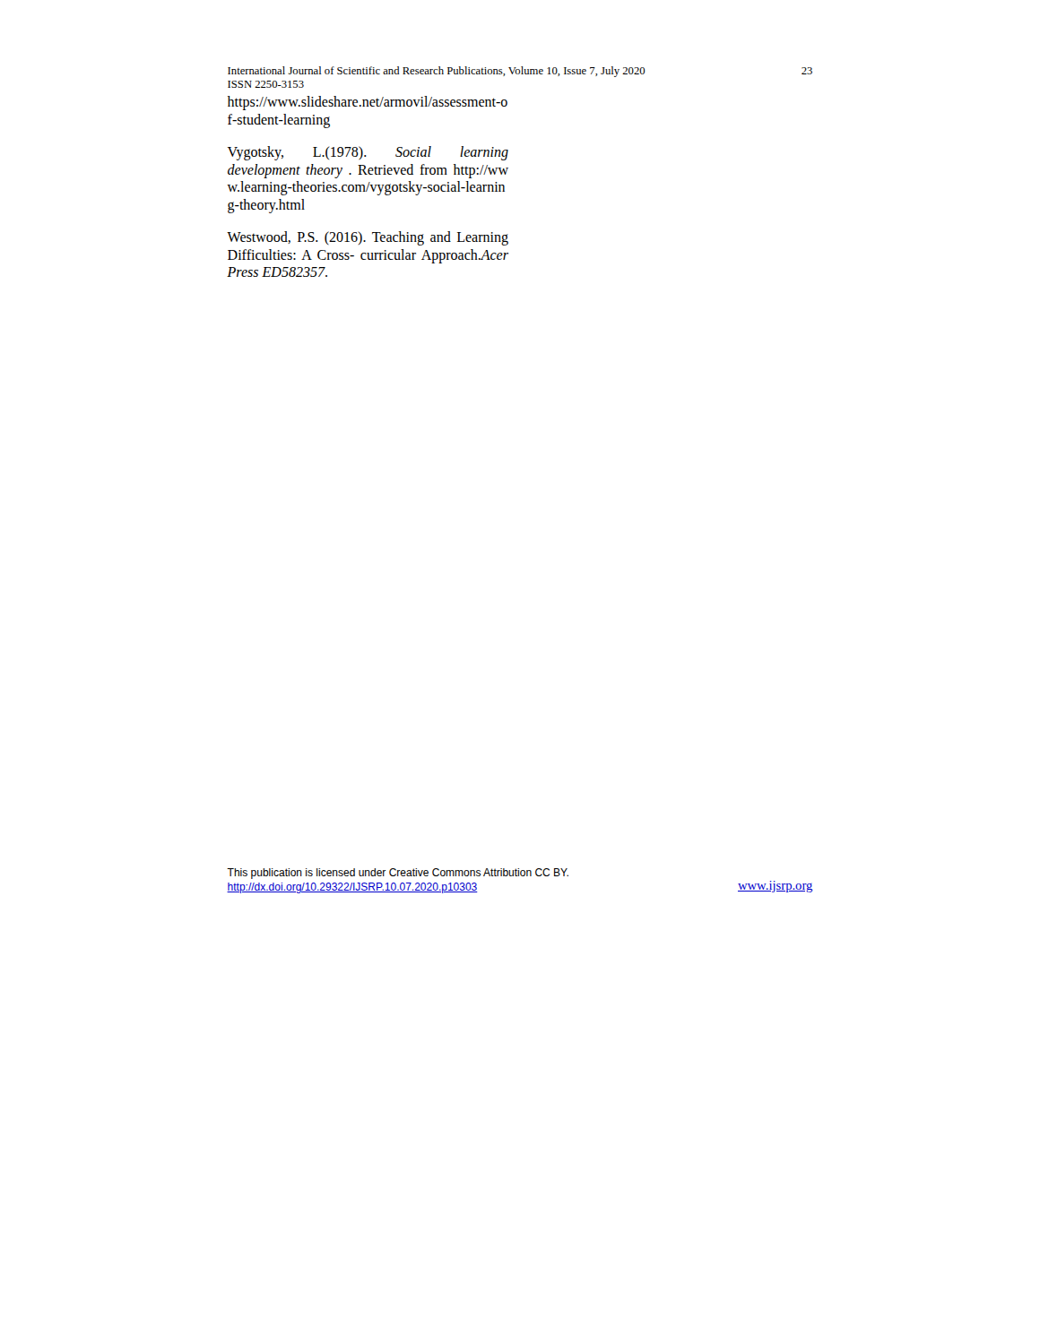International Journal of Scientific and Research Publications, Volume 10, Issue 7, July 2020
ISSN 2250-3153
23
https://www.slideshare.net/armovil/assessment-of-student-learning
Vygotsky, L.(1978). Social learning development theory . Retrieved from http://www.learning-theories.com/vygotsky-social-learning-theory.html
Westwood, P.S. (2016). Teaching and Learning Difficulties: A Cross- curricular Approach.Acer Press ED582357.
This publication is licensed under Creative Commons Attribution CC BY.
http://dx.doi.org/10.29322/IJSRP.10.07.2020.p10303
www.ijsrp.org